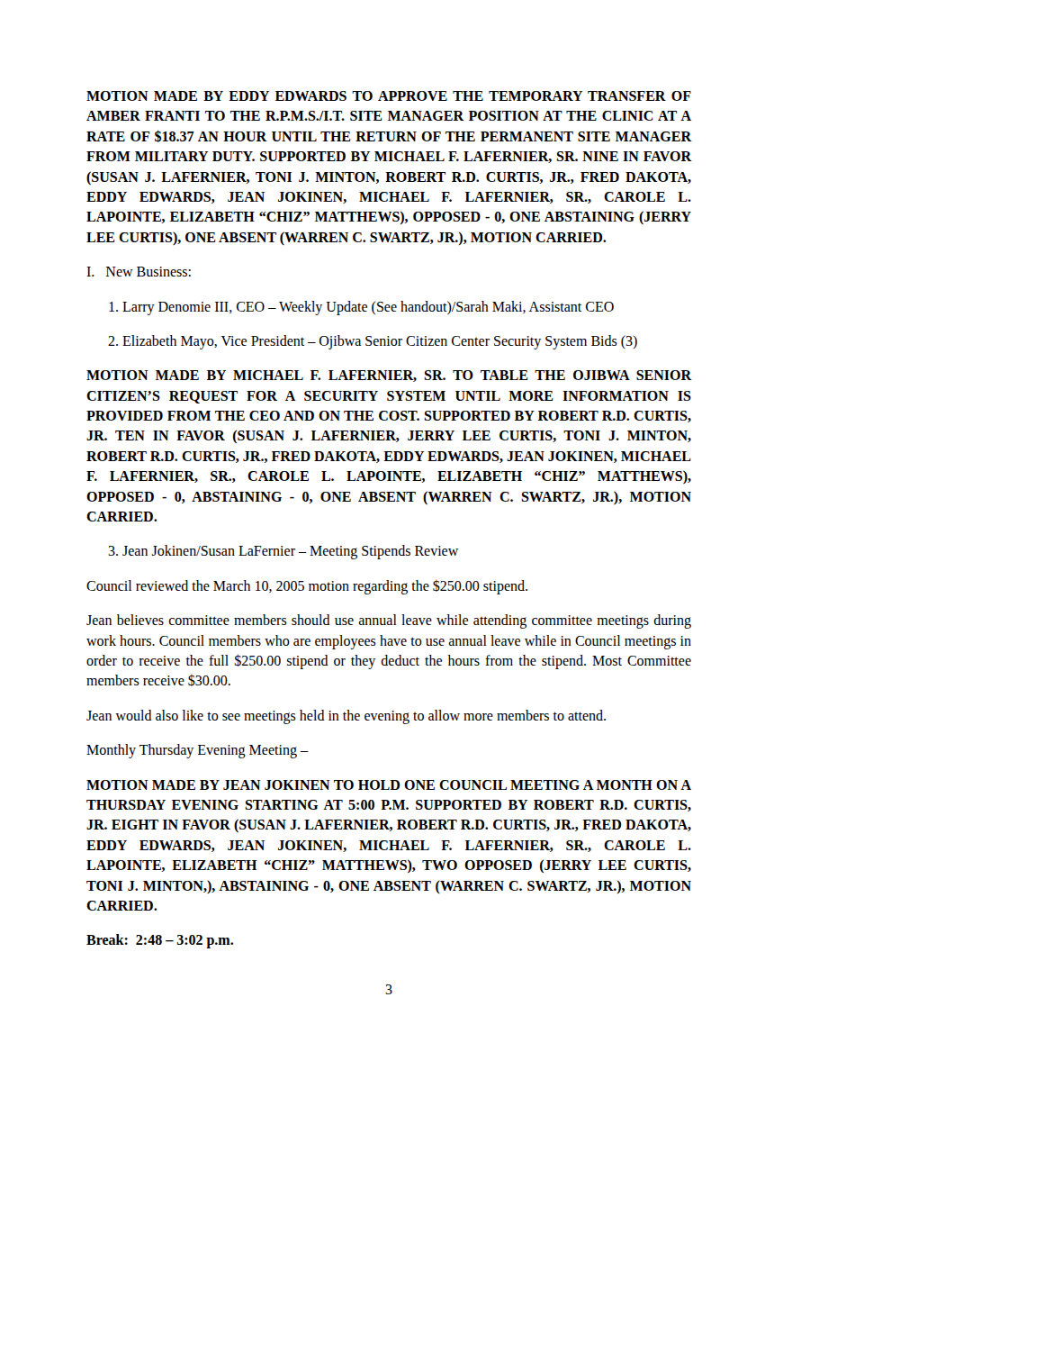Motion made by Eddy Edwards to approve the temporary transfer of Amber Franti to the R.P.M.S./I.T. Site Manager position at the Clinic at a rate of $18.37 an hour until the return of the permanent Site Manager from military duty. Supported by Michael F. LaFernier, Sr. Nine in favor (Susan J. LaFernier, Toni J. Minton, Robert R.D. Curtis, Jr., Fred Dakota, Eddy Edwards, Jean Jokinen, Michael F. LaFernier, Sr., Carole L. LaPointe, Elizabeth “Chiz” Matthews), Opposed - 0, One abstaining (Jerry Lee Curtis), One absent (Warren C. Swartz, Jr.), Motion carried.
I. New Business:
Larry Denomie III, CEO – Weekly Update (See handout)/Sarah Maki, Assistant CEO
Elizabeth Mayo, Vice President – Ojibwa Senior Citizen Center Security System Bids (3)
Motion made by Michael F. LaFernier, Sr. to table the Ojibwa Senior Citizen’s request for a security system until more information is provided from the CEO and on the cost. Supported by Robert R.D. Curtis, Jr. Ten in favor (Susan J. LaFernier, Jerry Lee Curtis, Toni J. Minton, Robert R.D. Curtis, Jr., Fred Dakota, Eddy Edwards, Jean Jokinen, Michael F. LaFernier, Sr., Carole L. LaPointe, Elizabeth “Chiz” Matthews), Opposed - 0, Abstaining - 0, One absent (Warren C. Swartz, Jr.), Motion carried.
Jean Jokinen/Susan LaFernier – Meeting Stipends Review
Council reviewed the March 10, 2005 motion regarding the $250.00 stipend.
Jean believes committee members should use annual leave while attending committee meetings during work hours. Council members who are employees have to use annual leave while in Council meetings in order to receive the full $250.00 stipend or they deduct the hours from the stipend. Most Committee members receive $30.00.
Jean would also like to see meetings held in the evening to allow more members to attend.
Monthly Thursday Evening Meeting –
Motion made by Jean Jokinen to hold one Council meeting a month on a Thursday evening starting at 5:00 p.m. Supported by Robert R.D. Curtis, Jr. Eight in favor (Susan J. LaFernier, Robert R.D. Curtis, Jr., Fred Dakota, Eddy Edwards, Jean Jokinen, Michael F. LaFernier, Sr., Carole L. LaPointe, Elizabeth “Chiz” Matthews), Two opposed (Jerry Lee Curtis, Toni J. Minton,), Abstaining - 0, One absent (Warren C. Swartz, Jr.), Motion carried.
Break: 2:48 – 3:02 p.m.
3